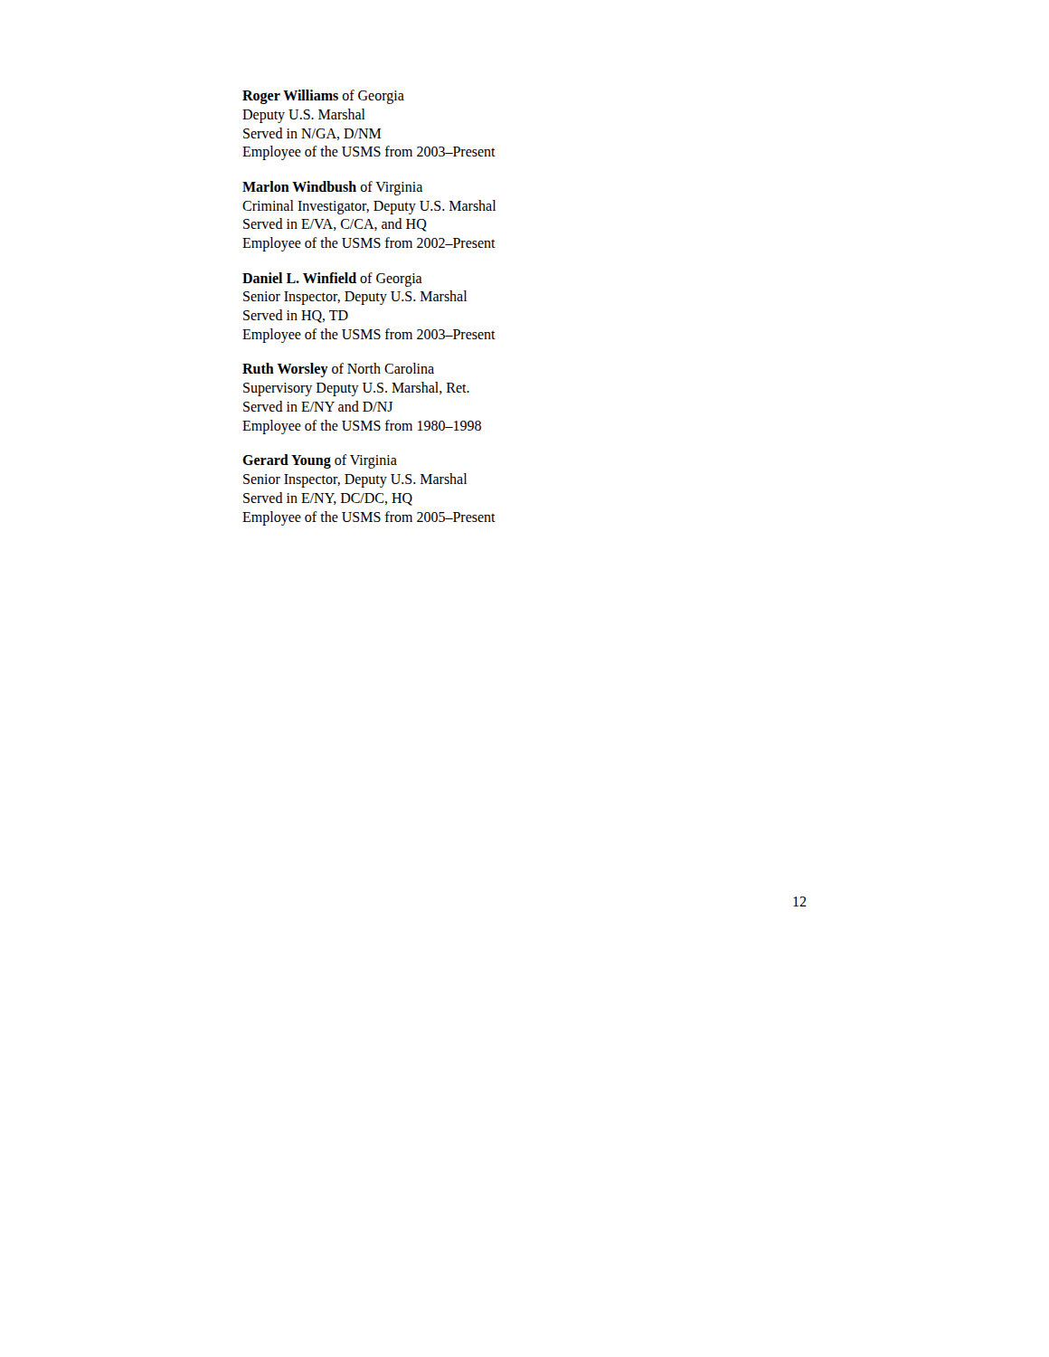Roger Williams of Georgia
Deputy U.S. Marshal
Served in N/GA, D/NM
Employee of the USMS from 2003–Present
Marlon Windbush of Virginia
Criminal Investigator, Deputy U.S. Marshal
Served in E/VA, C/CA, and HQ
Employee of the USMS from 2002–Present
Daniel L. Winfield of Georgia
Senior Inspector, Deputy U.S. Marshal
Served in HQ, TD
Employee of the USMS from 2003–Present
Ruth Worsley of North Carolina
Supervisory Deputy U.S. Marshal, Ret.
Served in E/NY and D/NJ
Employee of the USMS from 1980–1998
Gerard Young of Virginia
Senior Inspector, Deputy U.S. Marshal
Served in E/NY, DC/DC, HQ
Employee of the USMS from 2005–Present
12